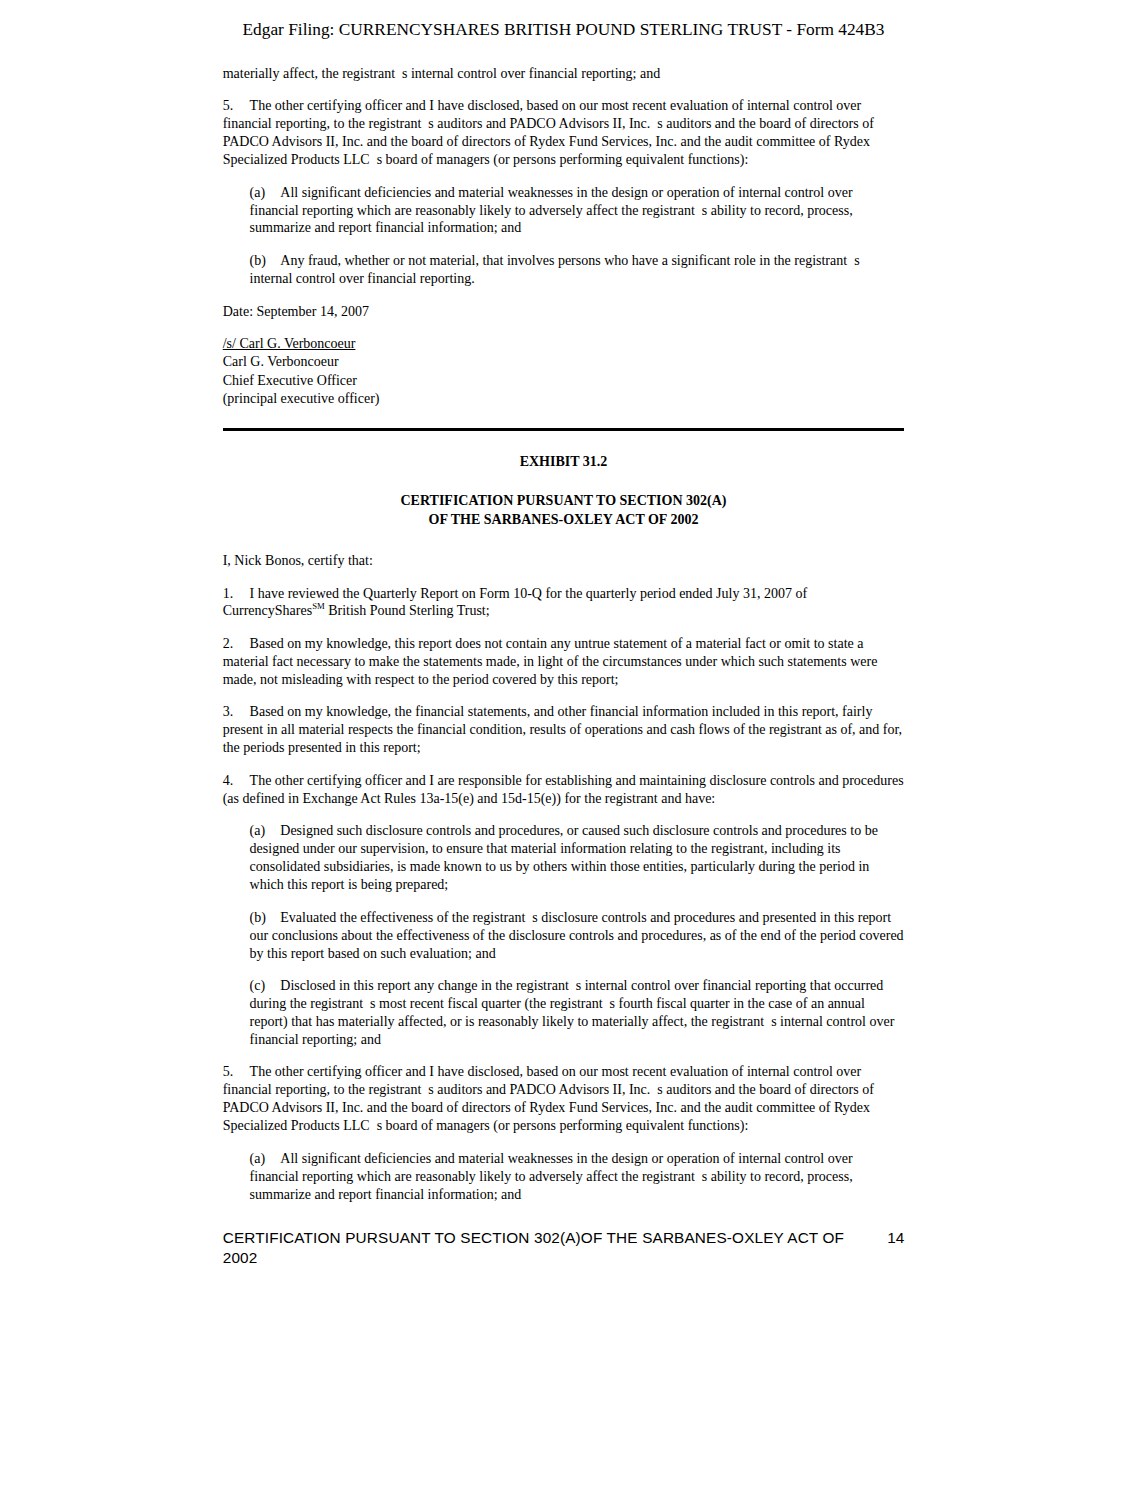Edgar Filing: CURRENCYSHARES BRITISH POUND STERLING TRUST - Form 424B3
materially affect, the registrant s internal control over financial reporting; and
5. The other certifying officer and I have disclosed, based on our most recent evaluation of internal control over financial reporting, to the registrant s auditors and PADCO Advisors II, Inc. s auditors and the board of directors of PADCO Advisors II, Inc. and the board of directors of Rydex Fund Services, Inc. and the audit committee of Rydex Specialized Products LLC s board of managers (or persons performing equivalent functions):
(a) All significant deficiencies and material weaknesses in the design or operation of internal control over financial reporting which are reasonably likely to adversely affect the registrant s ability to record, process, summarize and report financial information; and
(b) Any fraud, whether or not material, that involves persons who have a significant role in the registrant s internal control over financial reporting.
Date: September 14, 2007
/s/ Carl G. Verboncoeur
Carl G. Verboncoeur
Chief Executive Officer
(principal executive officer)
EXHIBIT 31.2
CERTIFICATION PURSUANT TO SECTION 302(A)
OF THE SARBANES-OXLEY ACT OF 2002
I, Nick Bonos, certify that:
1. I have reviewed the Quarterly Report on Form 10-Q for the quarterly period ended July 31, 2007 of CurrencySharesSM British Pound Sterling Trust;
2. Based on my knowledge, this report does not contain any untrue statement of a material fact or omit to state a material fact necessary to make the statements made, in light of the circumstances under which such statements were made, not misleading with respect to the period covered by this report;
3. Based on my knowledge, the financial statements, and other financial information included in this report, fairly present in all material respects the financial condition, results of operations and cash flows of the registrant as of, and for, the periods presented in this report;
4. The other certifying officer and I are responsible for establishing and maintaining disclosure controls and procedures (as defined in Exchange Act Rules 13a-15(e) and 15d-15(e)) for the registrant and have:
(a) Designed such disclosure controls and procedures, or caused such disclosure controls and procedures to be designed under our supervision, to ensure that material information relating to the registrant, including its consolidated subsidiaries, is made known to us by others within those entities, particularly during the period in which this report is being prepared;
(b) Evaluated the effectiveness of the registrant s disclosure controls and procedures and presented in this report our conclusions about the effectiveness of the disclosure controls and procedures, as of the end of the period covered by this report based on such evaluation; and
(c) Disclosed in this report any change in the registrant s internal control over financial reporting that occurred during the registrant s most recent fiscal quarter (the registrant s fourth fiscal quarter in the case of an annual report) that has materially affected, or is reasonably likely to materially affect, the registrant s internal control over financial reporting; and
5. The other certifying officer and I have disclosed, based on our most recent evaluation of internal control over financial reporting, to the registrant s auditors and PADCO Advisors II, Inc. s auditors and the board of directors of PADCO Advisors II, Inc. and the board of directors of Rydex Fund Services, Inc. and the audit committee of Rydex Specialized Products LLC s board of managers (or persons performing equivalent functions):
(a) All significant deficiencies and material weaknesses in the design or operation of internal control over financial reporting which are reasonably likely to adversely affect the registrant s ability to record, process, summarize and report financial information; and
CERTIFICATION PURSUANT TO SECTION 302(A)OF THE SARBANES-OXLEY ACT OF 2002 14